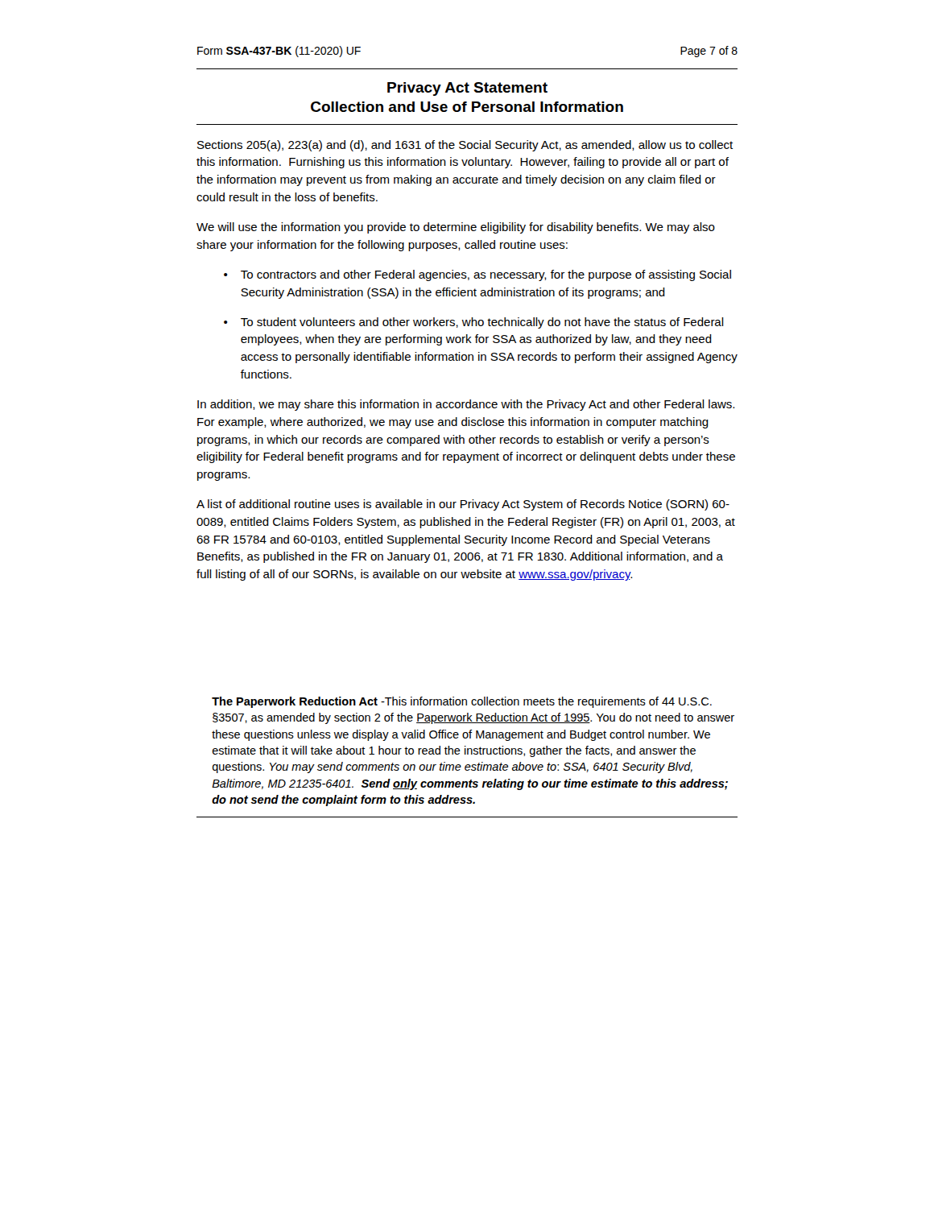Form SSA-437-BK (11-2020) UF
Page 7 of 8
Privacy Act Statement Collection and Use of Personal Information
Sections 205(a), 223(a) and (d), and 1631 of the Social Security Act, as amended, allow us to collect this information. Furnishing us this information is voluntary. However, failing to provide all or part of the information may prevent us from making an accurate and timely decision on any claim filed or could result in the loss of benefits.
We will use the information you provide to determine eligibility for disability benefits. We may also share your information for the following purposes, called routine uses:
To contractors and other Federal agencies, as necessary, for the purpose of assisting Social Security Administration (SSA) in the efficient administration of its programs; and
To student volunteers and other workers, who technically do not have the status of Federal employees, when they are performing work for SSA as authorized by law, and they need access to personally identifiable information in SSA records to perform their assigned Agency functions.
In addition, we may share this information in accordance with the Privacy Act and other Federal laws. For example, where authorized, we may use and disclose this information in computer matching programs, in which our records are compared with other records to establish or verify a person’s eligibility for Federal benefit programs and for repayment of incorrect or delinquent debts under these programs.
A list of additional routine uses is available in our Privacy Act System of Records Notice (SORN) 60-0089, entitled Claims Folders System, as published in the Federal Register (FR) on April 01, 2003, at 68 FR 15784 and 60-0103, entitled Supplemental Security Income Record and Special Veterans Benefits, as published in the FR on January 01, 2006, at 71 FR 1830. Additional information, and a full listing of all of our SORNs, is available on our website at www.ssa.gov/privacy.
The Paperwork Reduction Act -This information collection meets the requirements of 44 U.S.C. §3507, as amended by section 2 of the Paperwork Reduction Act of 1995. You do not need to answer these questions unless we display a valid Office of Management and Budget control number. We estimate that it will take about 1 hour to read the instructions, gather the facts, and answer the questions. You may send comments on our time estimate above to: SSA, 6401 Security Blvd, Baltimore, MD 21235-6401. Send only comments relating to our time estimate to this address; do not send the complaint form to this address.